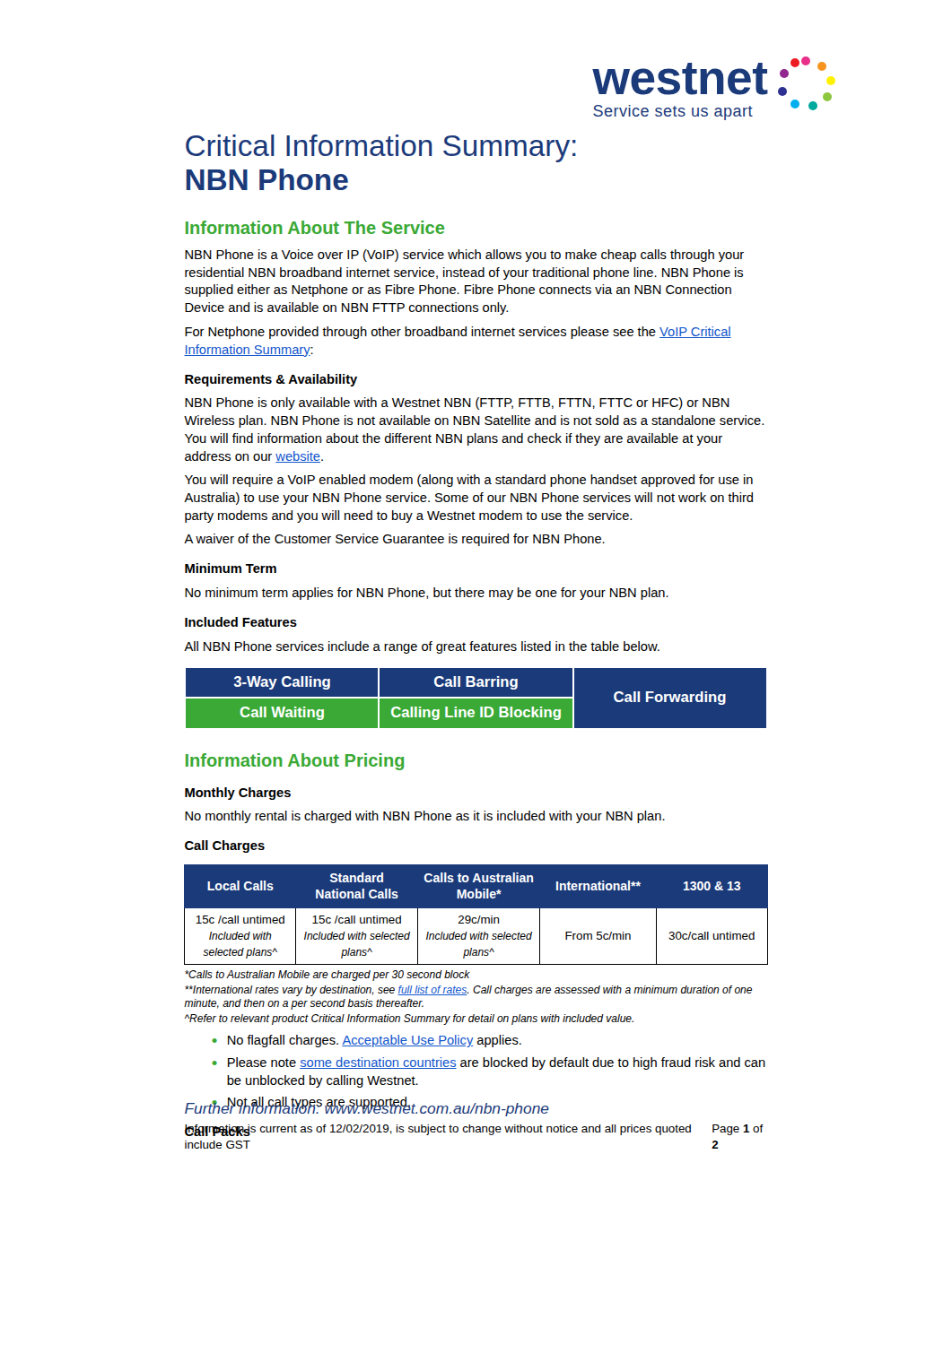westnet
Service sets us apart
Critical Information Summary:NBN Phone
Information About The Service
NBN Phone is a Voice over IP (VoIP) service which allows you to make cheap calls through your residential NBN broadband internet service, instead of your traditional phone line. NBN Phone is supplied either as Netphone or as Fibre Phone. Fibre Phone connects via an NBN Connection Device and is available on NBN FTTP connections only.
For Netphone provided through other broadband internet services please see the VoIP Critical Information Summary:
Requirements & Availability
NBN Phone is only available with a Westnet NBN (FTTP, FTTB, FTTN, FTTC or HFC) or NBN Wireless plan. NBN Phone is not available on NBN Satellite and is not sold as a standalone service. You will find information about the different NBN plans and check if they are available at your address on our website.
You will require a VoIP enabled modem (along with a standard phone handset approved for use in Australia) to use your NBN Phone service. Some of our NBN Phone services will not work on third party modems and you will need to buy a Westnet modem to use the service.
A waiver of the Customer Service Guarantee is required for NBN Phone.
Minimum Term
No minimum term applies for NBN Phone, but there may be one for your NBN plan.
Included Features
All NBN Phone services include a range of great features listed in the table below.
| 3-Way Calling | Call Barring | Call Forwarding |
| Call Waiting | Calling Line ID Blocking |
Information About Pricing
Monthly Charges
No monthly rental is charged with NBN Phone as it is included with your NBN plan.
Call Charges
| Local Calls | Standard National Calls | Calls to Australian Mobile* | International** | 1300 & 13 |
| --- | --- | --- | --- | --- |
| 15c /call untimed Included with selected plans^ | 15c /call untimed Included with selected plans^ | 29c/min Included with selected plans^ | From 5c/min | 30c/call untimed |
*Calls to Australian Mobile are charged per 30 second block
**International rates vary by destination, see full list of rates. Call charges are assessed with a minimum duration of one minute, and then on a per second basis thereafter.
^Refer to relevant product Critical Information Summary for detail on plans with included value.
No flagfall charges. Acceptable Use Policy applies.
Please note some destination countries are blocked by default due to high fraud risk and can be unblocked by calling Westnet.
Not all call types are supported.
Call Packs
Further information: www.westnet.com.au/nbn-phone
Information is current as of 12/02/2019, is subject to change without notice and all prices quoted include GST Page 1 of 2